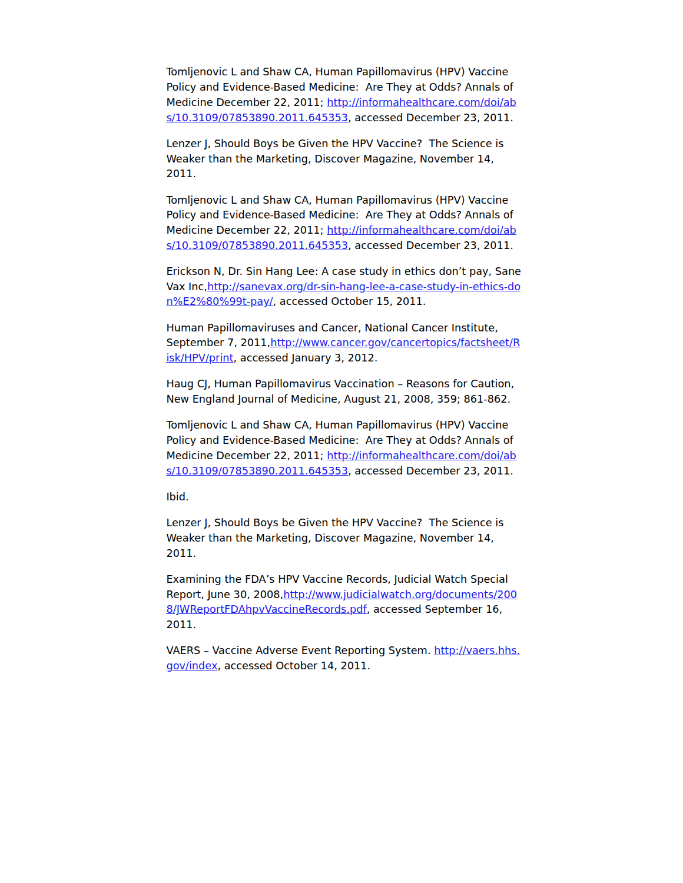Tomljenovic L and Shaw CA, Human Papillomavirus (HPV) Vaccine Policy and Evidence-Based Medicine: Are They at Odds? Annals of Medicine December 22, 2011; http://informahealthcare.com/doi/abs/10.3109/07853890.2011.645353, accessed December 23, 2011.
Lenzer J, Should Boys be Given the HPV Vaccine? The Science is Weaker than the Marketing, Discover Magazine, November 14, 2011.
Tomljenovic L and Shaw CA, Human Papillomavirus (HPV) Vaccine Policy and Evidence-Based Medicine: Are They at Odds? Annals of Medicine December 22, 2011; http://informahealthcare.com/doi/abs/10.3109/07853890.2011.645353, accessed December 23, 2011.
Erickson N, Dr. Sin Hang Lee: A case study in ethics don’t pay, Sane Vax Inc,http://sanevax.org/dr-sin-hang-lee-a-case-study-in-ethics-don%E2%80%99t-pay/, accessed October 15, 2011.
Human Papillomaviruses and Cancer, National Cancer Institute, September 7, 2011,http://www.cancer.gov/cancertopics/factsheet/Risk/HPV/print, accessed January 3, 2012.
Haug CJ, Human Papillomavirus Vaccination – Reasons for Caution, New England Journal of Medicine, August 21, 2008, 359; 861-862.
Tomljenovic L and Shaw CA, Human Papillomavirus (HPV) Vaccine Policy and Evidence-Based Medicine: Are They at Odds? Annals of Medicine December 22, 2011; http://informahealthcare.com/doi/abs/10.3109/07853890.2011.645353, accessed December 23, 2011.
Ibid.
Lenzer J, Should Boys be Given the HPV Vaccine? The Science is Weaker than the Marketing, Discover Magazine, November 14, 2011.
Examining the FDA’s HPV Vaccine Records, Judicial Watch Special Report, June 30, 2008,http://www.judicialwatch.org/documents/2008/JWReportFDAhpvVaccineRecords.pdf, accessed September 16, 2011.
VAERS – Vaccine Adverse Event Reporting System. http://vaers.hhs.gov/index, accessed October 14, 2011.